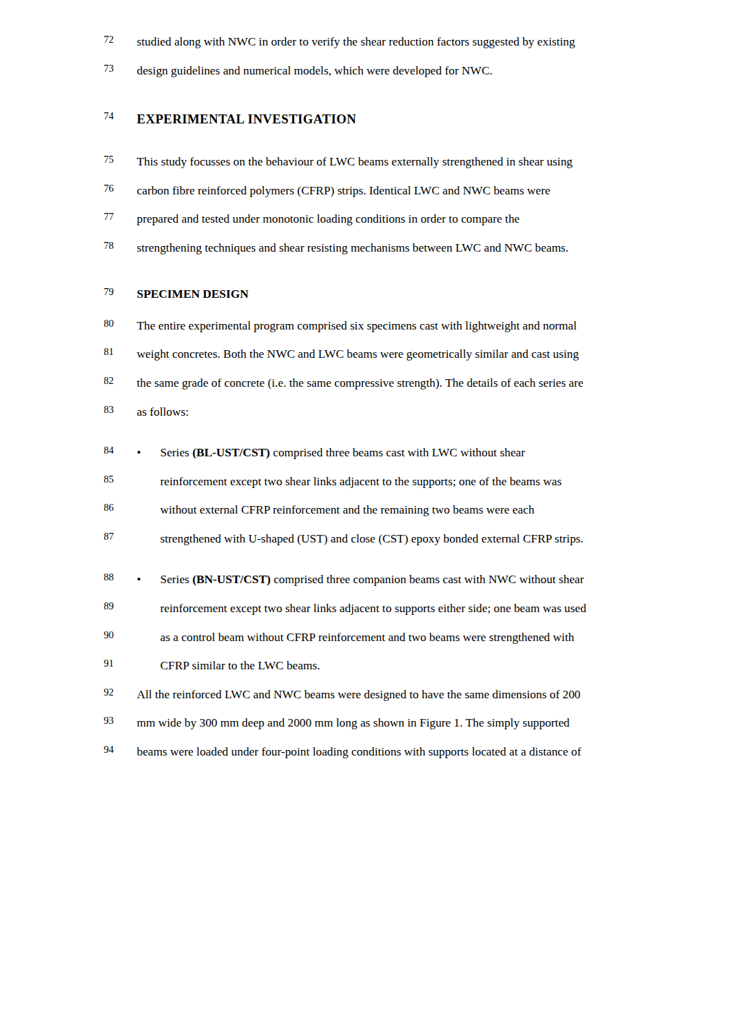72
studied along with NWC in order to verify the shear reduction factors suggested by existing
73
design guidelines and numerical models, which were developed for NWC.
74
EXPERIMENTAL INVESTIGATION
75
This study focusses on the behaviour of LWC beams externally strengthened in shear using
76
carbon fibre reinforced polymers (CFRP) strips. Identical LWC and NWC beams were
77
prepared and tested under monotonic loading conditions in order to compare the
78
strengthening techniques and shear resisting mechanisms between LWC and NWC beams.
79
SPECIMEN DESIGN
80
The entire experimental program comprised six specimens cast with lightweight and normal
81
weight concretes. Both the NWC and LWC beams were geometrically similar and cast using
82
the same grade of concrete (i.e. the same compressive strength). The details of each series are
83
as follows:
84
•
Series (BL-UST/CST) comprised three beams cast with LWC without shear
85
reinforcement except two shear links adjacent to the supports; one of the beams was
86
without external CFRP reinforcement and the remaining two beams were each
87
strengthened with U-shaped (UST) and close (CST) epoxy bonded external CFRP strips.
88
•
Series (BN-UST/CST) comprised three companion beams cast with NWC without shear
89
reinforcement except two shear links adjacent to supports either side; one beam was used
90
as a control beam without CFRP reinforcement and two beams were strengthened with
91
CFRP similar to the LWC beams.
92
All the reinforced LWC and NWC beams were designed to have the same dimensions of 200
93
mm wide by 300 mm deep and 2000 mm long as shown in Figure 1. The simply supported
94
beams were loaded under four-point loading conditions with supports located at a distance of